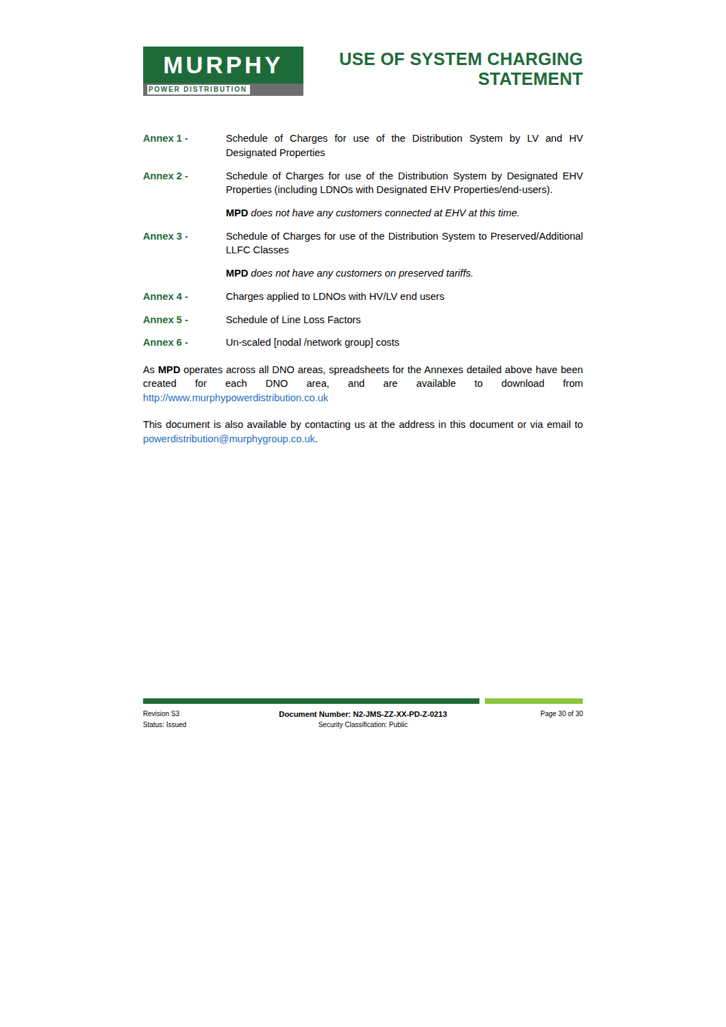MURPHY
POWER DISTRIBUTION
USE OF SYSTEM CHARGING
STATEMENT
Annex 1 -
Schedule of Charges for use of the Distribution System by LV and HV Designated Properties
Annex 2 -
Schedule of Charges for use of the Distribution System by Designated EHV Properties (including LDNOs with Designated EHV Properties/end-users).
MPD does not have any customers connected at EHV at this time.
Annex 3 -
Schedule of Charges for use of the Distribution System to Preserved/Additional LLFC Classes
MPD does not have any customers on preserved tariffs.
Annex 4 -
Charges applied to LDNOs with HV/LV end users
Annex 5 -
Schedule of Line Loss Factors
Annex 6 -
Un-scaled [nodal /network group] costs
As MPD operates across all DNO areas, spreadsheets for the Annexes detailed above have been created for each DNO area, and are available to download from http://www.murphypowerdistribution.co.uk
This document is also available by contacting us at the address in this document or via email to powerdistribution@murphygroup.co.uk.
| Revision S3 | Document Number: N2-JMS-ZZ-XX-PD-Z-0213 | Page 30 of 30 |
| Status: Issued | Security Classification: Public | |